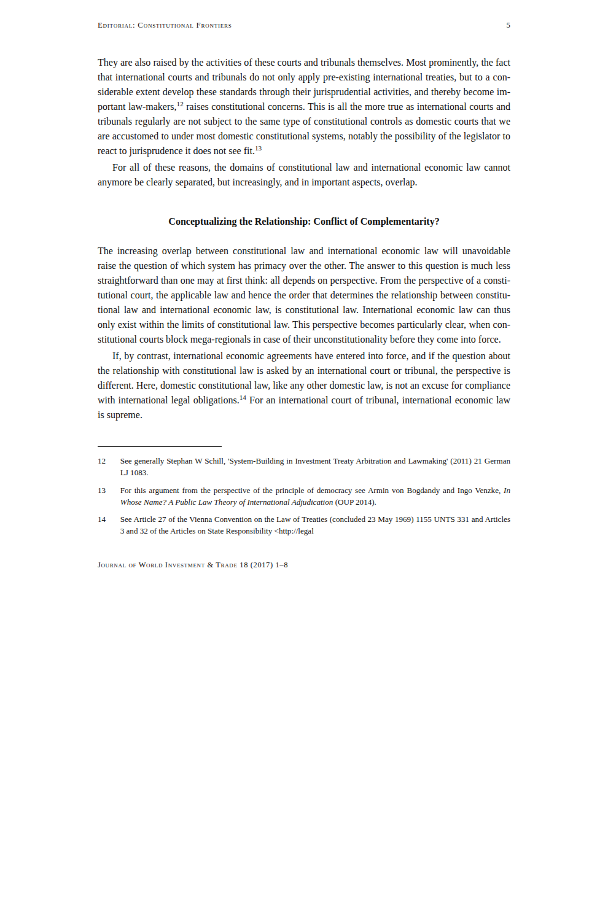Editorial: Constitutional Frontiers 5
They are also raised by the activities of these courts and tribunals themselves. Most prominently, the fact that international courts and tribunals do not only apply pre-existing international treaties, but to a considerable extent develop these standards through their jurisprudential activities, and thereby become important law-makers,12 raises constitutional concerns. This is all the more true as international courts and tribunals regularly are not subject to the same type of constitutional controls as domestic courts that we are accustomed to under most domestic constitutional systems, notably the possibility of the legislator to react to jurisprudence it does not see fit.13
For all of these reasons, the domains of constitutional law and international economic law cannot anymore be clearly separated, but increasingly, and in important aspects, overlap.
Conceptualizing the Relationship: Conflict of Complementarity?
The increasing overlap between constitutional law and international economic law will unavoidable raise the question of which system has primacy over the other. The answer to this question is much less straightforward than one may at first think: all depends on perspective. From the perspective of a constitutional court, the applicable law and hence the order that determines the relationship between constitutional law and international economic law, is constitutional law. International economic law can thus only exist within the limits of constitutional law. This perspective becomes particularly clear, when constitutional courts block mega-regionals in case of their unconstitutionality before they come into force.
If, by contrast, international economic agreements have entered into force, and if the question about the relationship with constitutional law is asked by an international court or tribunal, the perspective is different. Here, domestic constitutional law, like any other domestic law, is not an excuse for compliance with international legal obligations.14 For an international court of tribunal, international economic law is supreme.
12 See generally Stephan W Schill, 'System-Building in Investment Treaty Arbitration and Lawmaking' (2011) 21 German LJ 1083.
13 For this argument from the perspective of the principle of democracy see Armin von Bogdandy and Ingo Venzke, In Whose Name? A Public Law Theory of International Adjudication (OUP 2014).
14 See Article 27 of the Vienna Convention on the Law of Treaties (concluded 23 May 1969) 1155 UNTS 331 and Articles 3 and 32 of the Articles on State Responsibility <http://legal
Journal of World Investment & Trade 18 (2017) 1–8